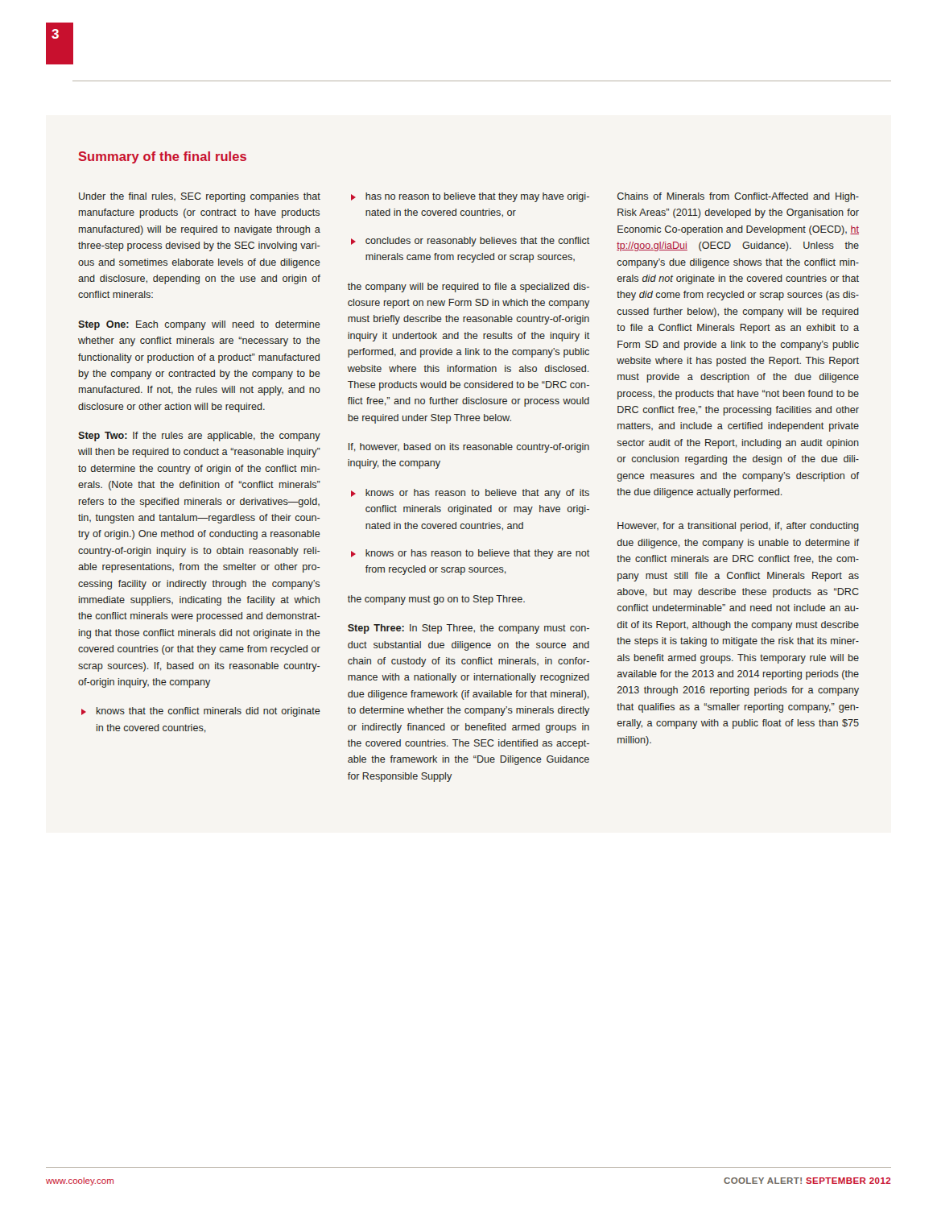3
Summary of the final rules
Under the final rules, SEC reporting companies that manufacture products (or contract to have products manufactured) will be required to navigate through a three-step process devised by the SEC involving various and sometimes elaborate levels of due diligence and disclosure, depending on the use and origin of conflict minerals:
Step One: Each company will need to determine whether any conflict minerals are “necessary to the functionality or production of a product” manufactured by the company or contracted by the company to be manufactured. If not, the rules will not apply, and no disclosure or other action will be required.
Step Two: If the rules are applicable, the company will then be required to conduct a “reasonable inquiry” to determine the country of origin of the conflict minerals. (Note that the definition of “conflict minerals” refers to the specified minerals or derivatives—gold, tin, tungsten and tantalum—regardless of their country of origin.) One method of conducting a reasonable country-of-origin inquiry is to obtain reasonably reliable representations, from the smelter or other processing facility or indirectly through the company’s immediate suppliers, indicating the facility at which the conflict minerals were processed and demonstrating that those conflict minerals did not originate in the covered countries (or that they came from recycled or scrap sources). If, based on its reasonable country-of-origin inquiry, the company
knows that the conflict minerals did not originate in the covered countries,
has no reason to believe that they may have originated in the covered countries, or
concludes or reasonably believes that the conflict minerals came from recycled or scrap sources,
the company will be required to file a specialized disclosure report on new Form SD in which the company must briefly describe the reasonable country-of-origin inquiry it undertook and the results of the inquiry it performed, and provide a link to the company’s public website where this information is also disclosed. These products would be considered to be “DRC conflict free,” and no further disclosure or process would be required under Step Three below.
If, however, based on its reasonable country-of-origin inquiry, the company
knows or has reason to believe that any of its conflict minerals originated or may have originated in the covered countries, and
knows or has reason to believe that they are not from recycled or scrap sources,
the company must go on to Step Three.
Step Three: In Step Three, the company must conduct substantial due diligence on the source and chain of custody of its conflict minerals, in conformance with a nationally or internationally recognized due diligence framework (if available for that mineral), to determine whether the company’s minerals directly or indirectly financed or benefited armed groups in the covered countries. The SEC identified as acceptable the framework in the “Due Diligence Guidance for Responsible Supply
Chains of Minerals from Conflict-Affected and High-Risk Areas” (2011) developed by the Organisation for Economic Co-operation and Development (OECD), http://goo.gl/iaDui (OECD Guidance). Unless the company’s due diligence shows that the conflict minerals did not originate in the covered countries or that they did come from recycled or scrap sources (as discussed further below), the company will be required to file a Conflict Minerals Report as an exhibit to a Form SD and provide a link to the company’s public website where it has posted the Report. This Report must provide a description of the due diligence process, the products that have “not been found to be DRC conflict free,” the processing facilities and other matters, and include a certified independent private sector audit of the Report, including an audit opinion or conclusion regarding the design of the due diligence measures and the company’s description of the due diligence actually performed.
However, for a transitional period, if, after conducting due diligence, the company is unable to determine if the conflict minerals are DRC conflict free, the company must still file a Conflict Minerals Report as above, but may describe these products as “DRC conflict undeterminable” and need not include an audit of its Report, although the company must describe the steps it is taking to mitigate the risk that its minerals benefit armed groups. This temporary rule will be available for the 2013 and 2014 reporting periods (the 2013 through 2016 reporting periods for a company that qualifies as a “smaller reporting company,” generally, a company with a public float of less than $75 million).
www.cooley.com
COOLEY ALERT! SEPTEMBER 2012